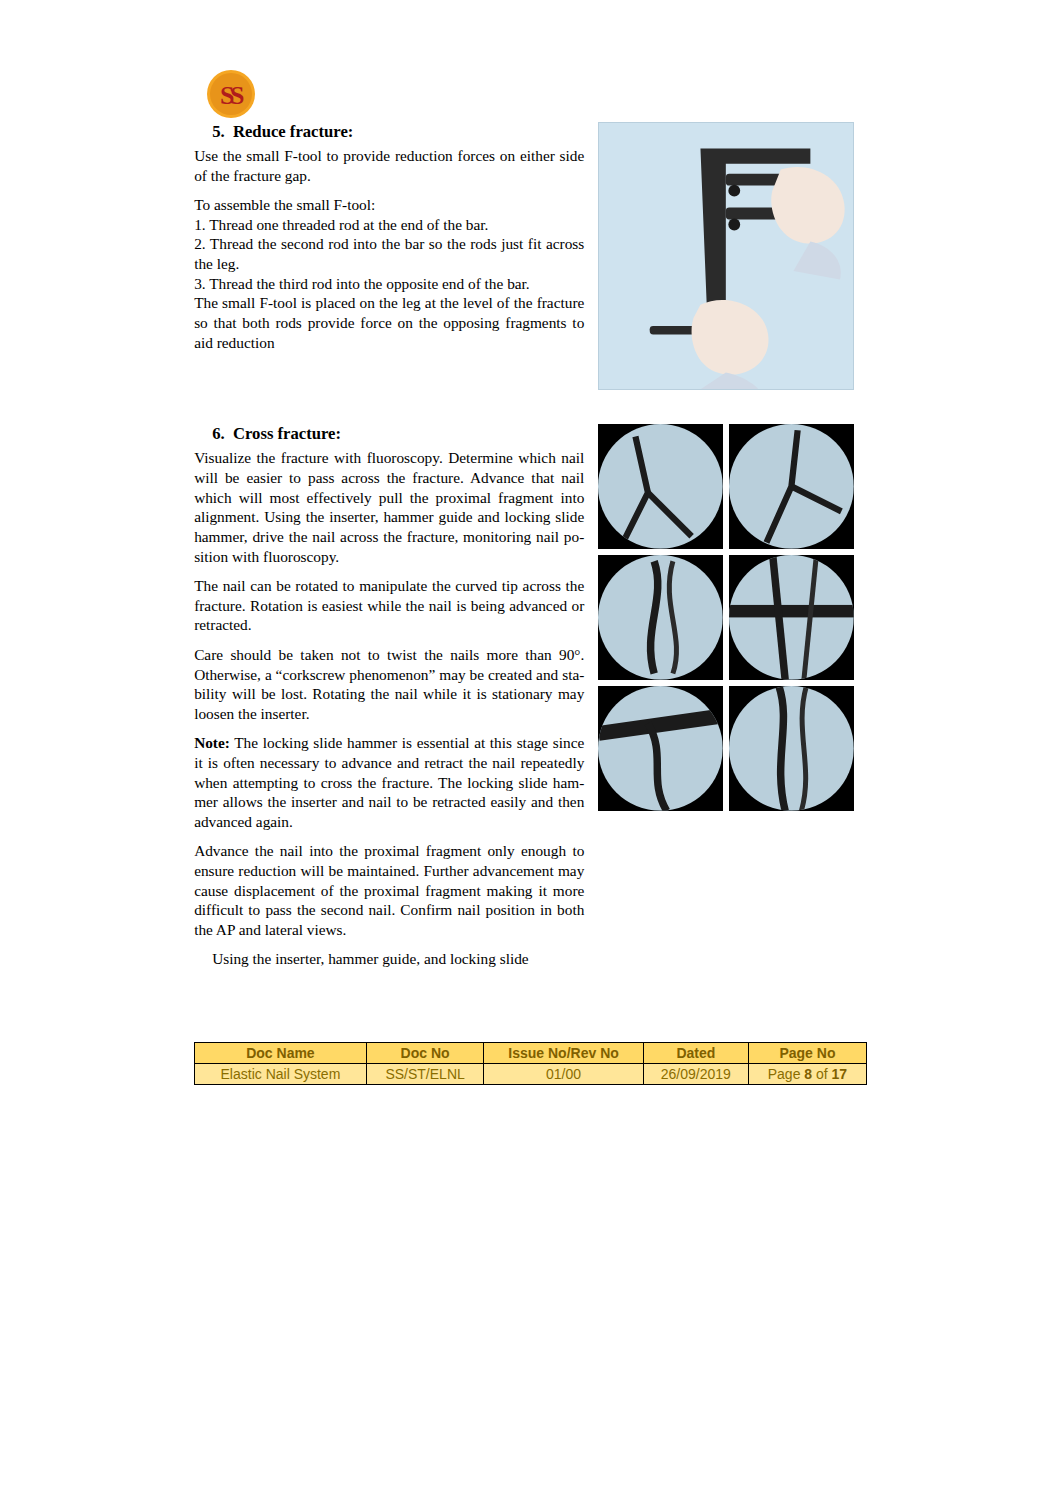S S
5. Reduce fracture:
Use the small F-tool to provide reduction forces on either side of the fracture gap.
To assemble the small F-tool:
1. Thread one threaded rod at the end of the bar.
2. Thread the second rod into the bar so the rods just fit across the leg.
3. Thread the third rod into the opposite end of the bar.
The small F-tool is placed on the leg at the level of the fracture so that both rods provide force on the opposing fragments to aid reduction
6. Cross fracture:
Visualize the fracture with fluoroscopy. Determine which nail will be easier to pass across the fracture. Advance that nail which will most effectively pull the proximal fragment into alignment. Using the inserter, hammer guide and locking slide hammer, drive the nail across the fracture, monitoring nail position with fluoroscopy.
The nail can be rotated to manipulate the curved tip across the fracture. Rotation is easiest while the nail is being advanced or retracted.
Care should be taken not to twist the nails more than 90°. Otherwise, a “corkscrew phenomenon” may be created and stability will be lost. Rotating the nail while it is stationary may loosen the inserter.
Note: The locking slide hammer is essential at this stage since it is often necessary to advance and retract the nail repeatedly when attempting to cross the fracture. The locking slide hammer allows the inserter and nail to be retracted easily and then advanced again.
Advance the nail into the proximal fragment only enough to ensure reduction will be maintained. Further advancement may cause displacement of the proximal fragment making it more difficult to pass the second nail. Confirm nail position in both the AP and lateral views.
Using the inserter, hammer guide, and locking slide
| Doc Name | Doc No | Issue No/Rev No | Dated | Page No |
| --- | --- | --- | --- | --- |
| Elastic Nail System | SS/ST/ELNL | 01/00 | 26/09/2019 | Page 8 of 17 |